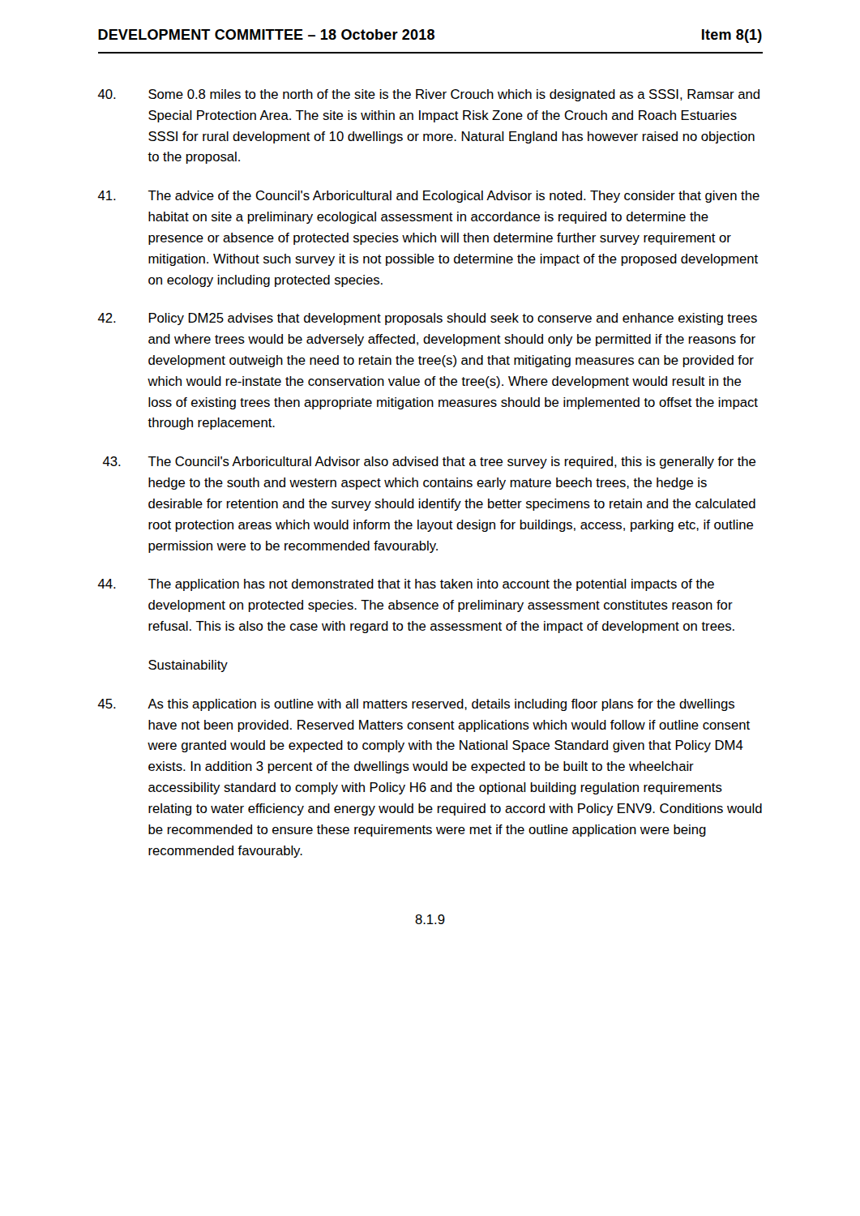DEVELOPMENT COMMITTEE – 18 October 2018 Item 8(1)
40. Some 0.8 miles to the north of the site is the River Crouch which is designated as a SSSI, Ramsar and Special Protection Area. The site is within an Impact Risk Zone of the Crouch and Roach Estuaries SSSI for rural development of 10 dwellings or more. Natural England has however raised no objection to the proposal.
41. The advice of the Council's Arboricultural and Ecological Advisor is noted. They consider that given the habitat on site a preliminary ecological assessment in accordance is required to determine the presence or absence of protected species which will then determine further survey requirement or mitigation. Without such survey it is not possible to determine the impact of the proposed development on ecology including protected species.
42. Policy DM25 advises that development proposals should seek to conserve and enhance existing trees and where trees would be adversely affected, development should only be permitted if the reasons for development outweigh the need to retain the tree(s) and that mitigating measures can be provided for which would re-instate the conservation value of the tree(s). Where development would result in the loss of existing trees then appropriate mitigation measures should be implemented to offset the impact through replacement.
43. The Council's Arboricultural Advisor also advised that a tree survey is required, this is generally for the hedge to the south and western aspect which contains early mature beech trees, the hedge is desirable for retention and the survey should identify the better specimens to retain and the calculated root protection areas which would inform the layout design for buildings, access, parking etc, if outline permission were to be recommended favourably.
44. The application has not demonstrated that it has taken into account the potential impacts of the development on protected species. The absence of preliminary assessment constitutes reason for refusal. This is also the case with regard to the assessment of the impact of development on trees.
Sustainability
45. As this application is outline with all matters reserved, details including floor plans for the dwellings have not been provided. Reserved Matters consent applications which would follow if outline consent were granted would be expected to comply with the National Space Standard given that Policy DM4 exists. In addition 3 percent of the dwellings would be expected to be built to the wheelchair accessibility standard to comply with Policy H6 and the optional building regulation requirements relating to water efficiency and energy would be required to accord with Policy ENV9. Conditions would be recommended to ensure these requirements were met if the outline application were being recommended favourably.
8.1.9